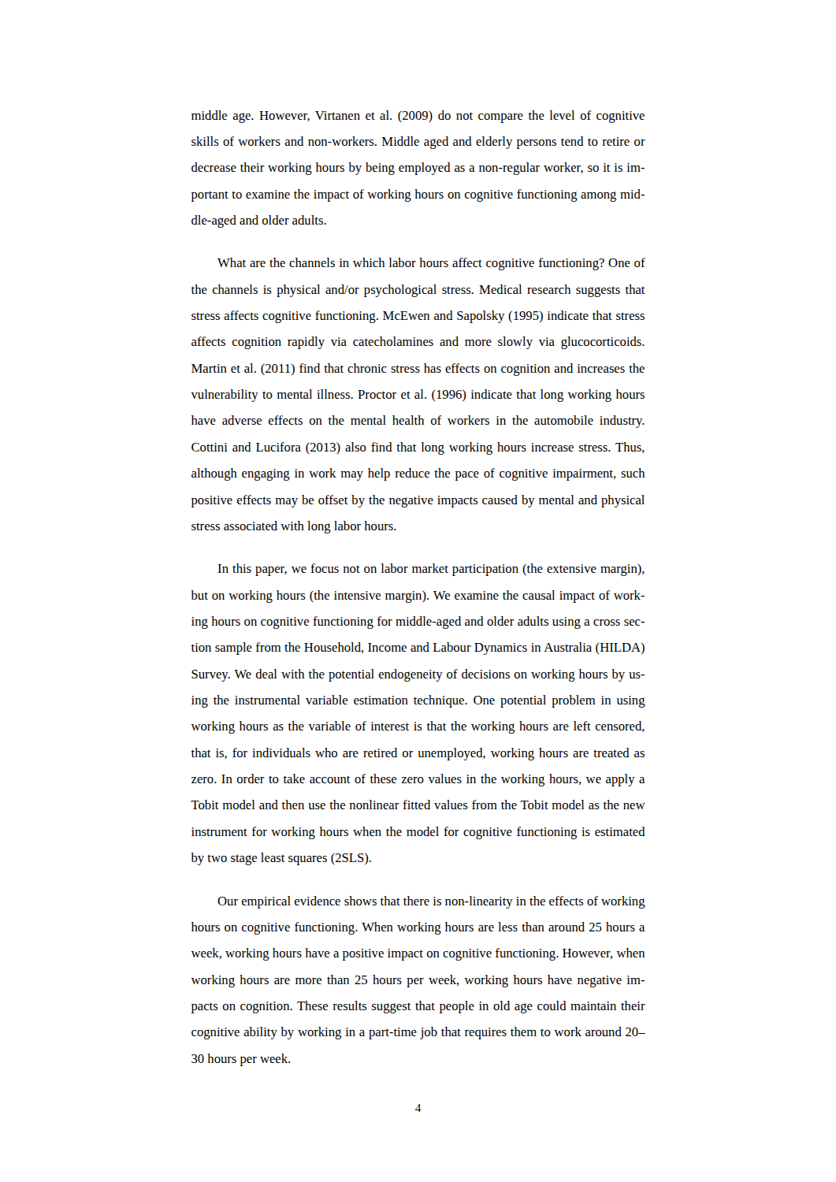middle age. However, Virtanen et al. (2009) do not compare the level of cognitive skills of workers and non-workers. Middle aged and elderly persons tend to retire or decrease their working hours by being employed as a non-regular worker, so it is important to examine the impact of working hours on cognitive functioning among middle-aged and older adults.
What are the channels in which labor hours affect cognitive functioning? One of the channels is physical and/or psychological stress. Medical research suggests that stress affects cognitive functioning. McEwen and Sapolsky (1995) indicate that stress affects cognition rapidly via catecholamines and more slowly via glucocorticoids. Martin et al. (2011) find that chronic stress has effects on cognition and increases the vulnerability to mental illness. Proctor et al. (1996) indicate that long working hours have adverse effects on the mental health of workers in the automobile industry. Cottini and Lucifora (2013) also find that long working hours increase stress. Thus, although engaging in work may help reduce the pace of cognitive impairment, such positive effects may be offset by the negative impacts caused by mental and physical stress associated with long labor hours.
In this paper, we focus not on labor market participation (the extensive margin), but on working hours (the intensive margin). We examine the causal impact of working hours on cognitive functioning for middle-aged and older adults using a cross section sample from the Household, Income and Labour Dynamics in Australia (HILDA) Survey. We deal with the potential endogeneity of decisions on working hours by using the instrumental variable estimation technique. One potential problem in using working hours as the variable of interest is that the working hours are left censored, that is, for individuals who are retired or unemployed, working hours are treated as zero. In order to take account of these zero values in the working hours, we apply a Tobit model and then use the nonlinear fitted values from the Tobit model as the new instrument for working hours when the model for cognitive functioning is estimated by two stage least squares (2SLS).
Our empirical evidence shows that there is non-linearity in the effects of working hours on cognitive functioning. When working hours are less than around 25 hours a week, working hours have a positive impact on cognitive functioning. However, when working hours are more than 25 hours per week, working hours have negative impacts on cognition. These results suggest that people in old age could maintain their cognitive ability by working in a part-time job that requires them to work around 20–30 hours per week.
4